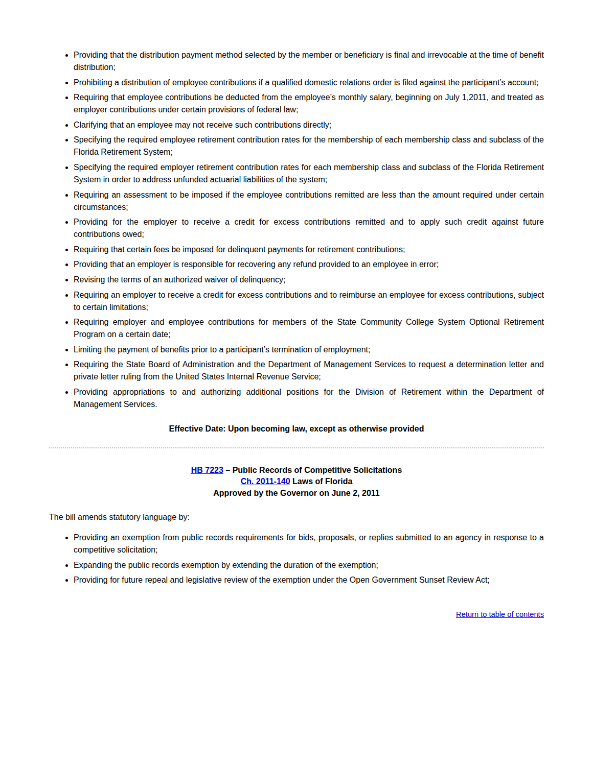Providing that the distribution payment method selected by the member or beneficiary is final and irrevocable at the time of benefit distribution;
Prohibiting a distribution of employee contributions if a qualified domestic relations order is filed against the participant’s account;
Requiring that employee contributions be deducted from the employee’s monthly salary, beginning on July 1,2011, and treated as employer contributions under certain provisions of federal law;
Clarifying that an employee may not receive such contributions directly;
Specifying the required employee retirement contribution rates for the membership of each membership class and subclass of the Florida Retirement System;
Specifying the required employer retirement contribution rates for each membership class and subclass of the Florida Retirement System in order to address unfunded actuarial liabilities of the system;
Requiring an assessment to be imposed if the employee contributions remitted are less than the amount required under certain circumstances;
Providing for the employer to receive a credit for excess contributions remitted and to apply such credit against future contributions owed;
Requiring that certain fees be imposed for delinquent payments for retirement contributions;
Providing that an employer is responsible for recovering any refund provided to an employee in error;
Revising the terms of an authorized waiver of delinquency;
Requiring an employer to receive a credit for excess contributions and to reimburse an employee for excess contributions, subject to certain limitations;
Requiring employer and employee contributions for members of the State Community College System Optional Retirement Program on a certain date;
Limiting the payment of benefits prior to a participant’s termination of employment;
Requiring the State Board of Administration and the Department of Management Services to request a determination letter and private letter ruling from the United States Internal Revenue Service;
Providing appropriations to and authorizing additional positions for the Division of Retirement within the Department of Management Services.
Effective Date: Upon becoming law, except as otherwise provided
HB 7223 – Public Records of Competitive Solicitations
Ch. 2011-140 Laws of Florida
Approved by the Governor on June 2, 2011
The bill amends statutory language by:
Providing an exemption from public records requirements for bids, proposals, or replies submitted to an agency in response to a competitive solicitation;
Expanding the public records exemption by extending the duration of the exemption;
Providing for future repeal and legislative review of the exemption under the Open Government Sunset Review Act;
Return to table of contents